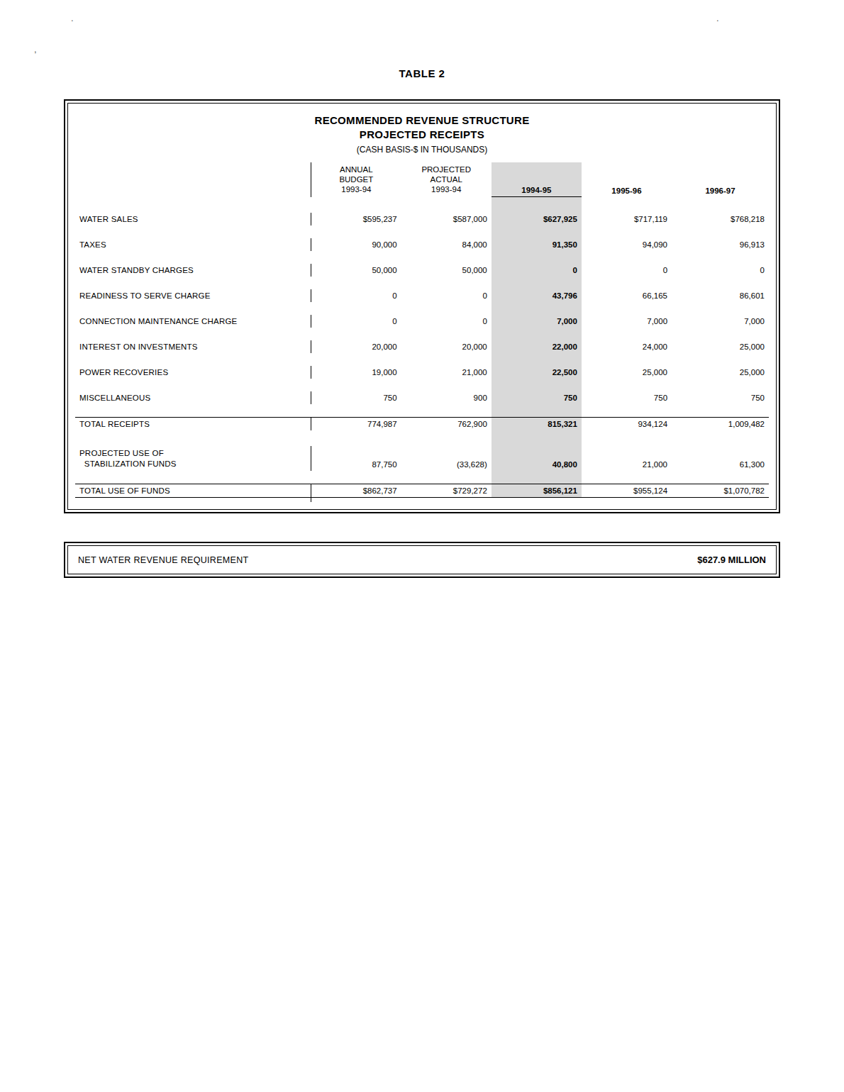.
,
.
TABLE 2
RECOMMENDED REVENUE STRUCTURE
PROJECTED RECEIPTS
(CASH BASIS-$ IN THOUSANDS)
| | ANNUAL BUDGET 1993-94 | PROJECTED ACTUAL 1993-94 | 1994-95 | 1995-96 | 1996-97 |
| WATER SALES | $595,237 | $587,000 | $627,925 | $717,119 | $768,218 |
| TAXES | 90,000 | 84,000 | 91,350 | 94,090 | 96,913 |
| WATER STANDBY CHARGES | 50,000 | 50,000 | 0 | 0 | 0 |
| READINESS TO SERVE CHARGE | 0 | 0 | 43,796 | 66,165 | 86,601 |
| CONNECTION MAINTENANCE CHARGE | 0 | 0 | 7,000 | 7,000 | 7,000 |
| INTEREST ON INVESTMENTS | 20,000 | 20,000 | 22,000 | 24,000 | 25,000 |
| POWER RECOVERIES | 19,000 | 21,000 | 22,500 | 25,000 | 25,000 |
| MISCELLANEOUS | 750 | 900 | 750 | 750 | 750 |
| TOTAL RECEIPTS | 774,987 | 762,900 | 815,321 | 934,124 | 1,009,482 |
| PROJECTED USE OF STABILIZATION FUNDS | 87,750 | (33,628) | 40,800 | 21,000 | 61,300 |
| TOTAL USE OF FUNDS | $862,737 | $729,272 | $856,121 | $955,124 | $1,070,782 |
NET WATER REVENUE REQUIREMENT
$627.9 MILLION